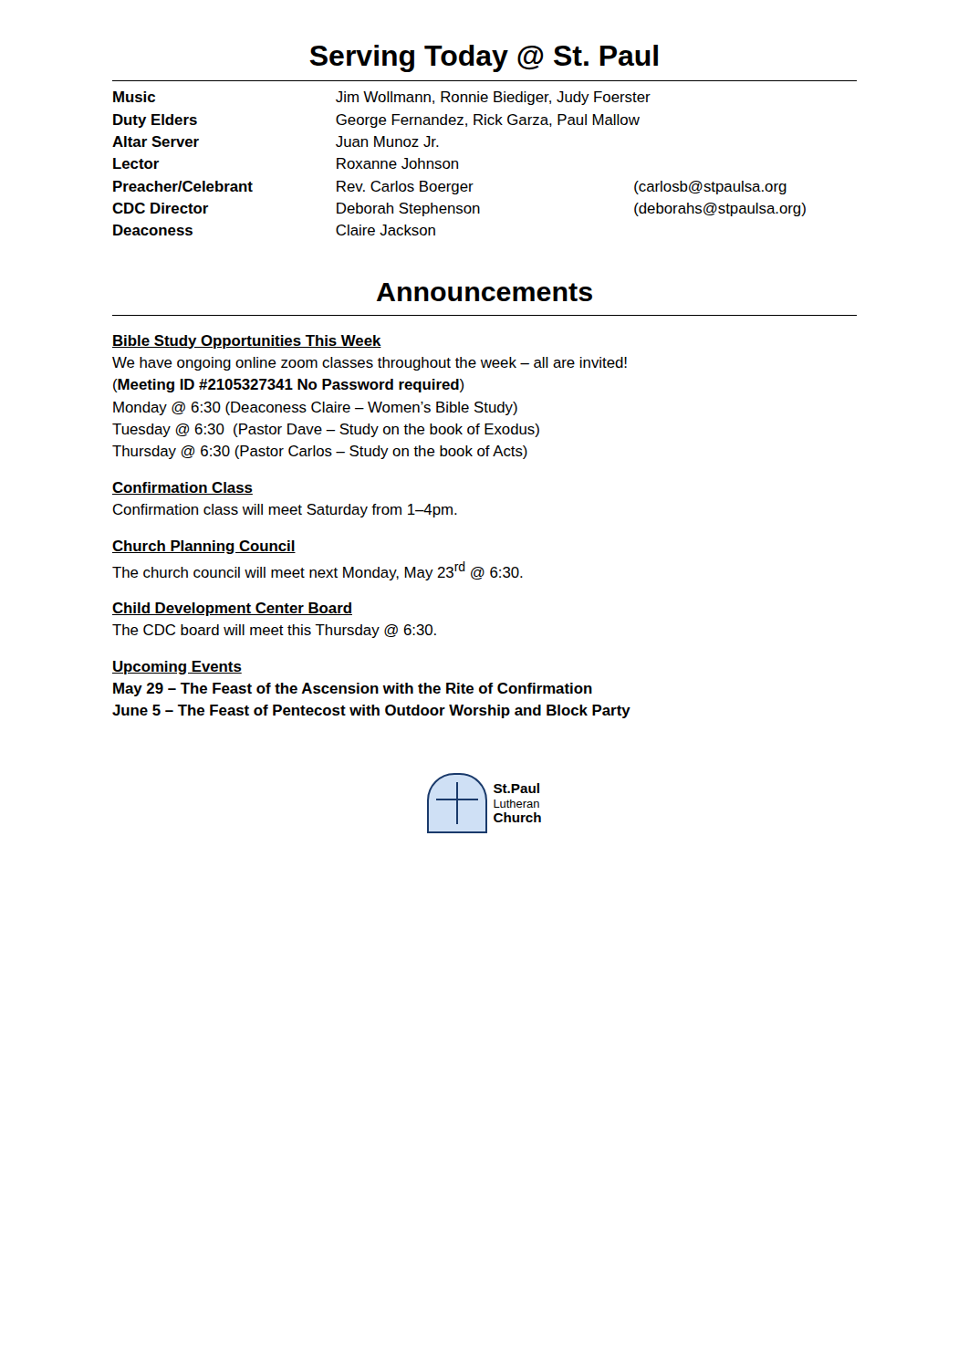Serving Today @ St. Paul
| Music | Jim Wollmann, Ronnie Biediger, Judy Foerster |
| Duty Elders | George Fernandez, Rick Garza, Paul Mallow |
| Altar Server | Juan Munoz Jr. |
| Lector | Roxanne Johnson |
| Preacher/Celebrant | Rev. Carlos Boerger | (carlosb@stpaulsa.org |
| CDC Director | Deborah Stephenson | (deborahs@stpaulsa.org) |
| Deaconess | Claire Jackson |
Announcements
Bible Study Opportunities This Week
We have ongoing online zoom classes throughout the week – all are invited!
(Meeting ID #2105327341 No Password required)
Monday @ 6:30 (Deaconess Claire – Women’s Bible Study)
Tuesday @ 6:30 (Pastor Dave – Study on the book of Exodus)
Thursday @ 6:30 (Pastor Carlos – Study on the book of Acts)
Confirmation Class
Confirmation class will meet Saturday from 1–4pm.
Church Planning Council
The church council will meet next Monday, May 23rd @ 6:30.
Child Development Center Board
The CDC board will meet this Thursday @ 6:30.
Upcoming Events
May 29 – The Feast of the Ascension with the Rite of Confirmation
June 5 – The Feast of Pentecost with Outdoor Worship and Block Party
St. Paul
Lutheran
Church